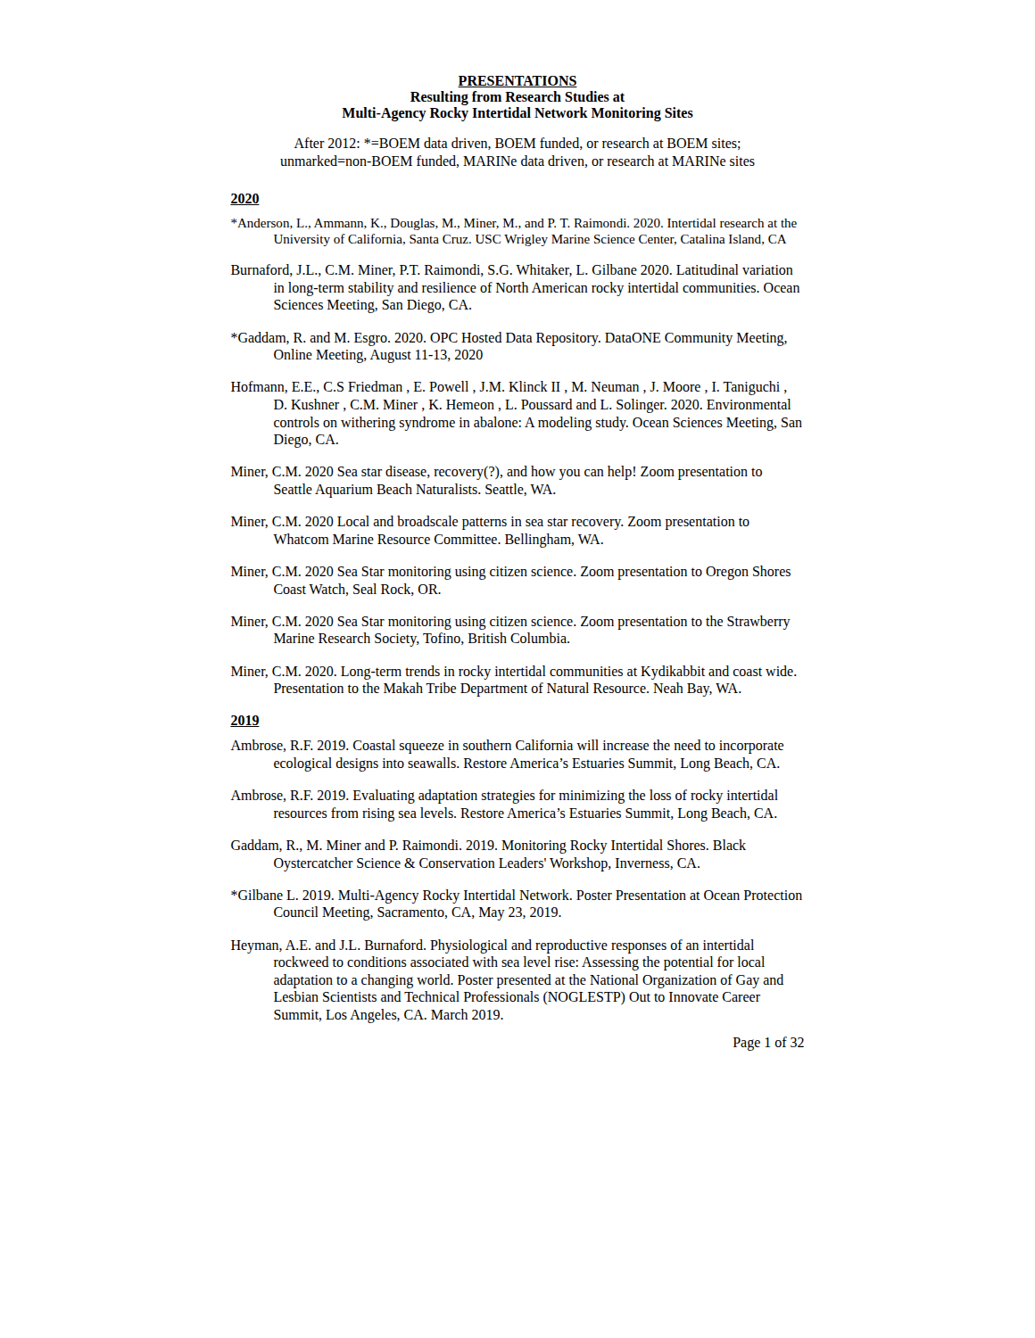PRESENTATIONS
Resulting from Research Studies at
Multi-Agency Rocky Intertidal Network Monitoring Sites
After 2012: *=BOEM data driven, BOEM funded, or research at BOEM sites; unmarked=non-BOEM funded, MARINe data driven, or research at MARINe sites
2020
*Anderson, L., Ammann, K., Douglas, M., Miner, M., and P. T. Raimondi. 2020. Intertidal research at the University of California, Santa Cruz. USC Wrigley Marine Science Center, Catalina Island, CA
Burnaford, J.L., C.M. Miner, P.T. Raimondi, S.G. Whitaker, L. Gilbane 2020. Latitudinal variation in long-term stability and resilience of North American rocky intertidal communities. Ocean Sciences Meeting, San Diego, CA.
*Gaddam, R. and M. Esgro. 2020. OPC Hosted Data Repository. DataONE Community Meeting, Online Meeting, August 11-13, 2020
Hofmann, E.E., C.S Friedman , E. Powell , J.M. Klinck II , M. Neuman , J. Moore , I. Taniguchi , D. Kushner , C.M. Miner , K. Hemeon , L. Poussard and L. Solinger. 2020. Environmental controls on withering syndrome in abalone: A modeling study. Ocean Sciences Meeting, San Diego, CA.
Miner, C.M. 2020 Sea star disease, recovery(?), and how you can help! Zoom presentation to Seattle Aquarium Beach Naturalists. Seattle, WA.
Miner, C.M. 2020 Local and broadscale patterns in sea star recovery. Zoom presentation to Whatcom Marine Resource Committee. Bellingham, WA.
Miner, C.M. 2020 Sea Star monitoring using citizen science. Zoom presentation to Oregon Shores Coast Watch, Seal Rock, OR.
Miner, C.M. 2020 Sea Star monitoring using citizen science. Zoom presentation to the Strawberry Marine Research Society, Tofino, British Columbia.
Miner, C.M. 2020. Long-term trends in rocky intertidal communities at Kydikabbit and coast wide. Presentation to the Makah Tribe Department of Natural Resource. Neah Bay, WA.
2019
Ambrose, R.F. 2019. Coastal squeeze in southern California will increase the need to incorporate ecological designs into seawalls. Restore America’s Estuaries Summit, Long Beach, CA.
Ambrose, R.F. 2019. Evaluating adaptation strategies for minimizing the loss of rocky intertidal resources from rising sea levels. Restore America’s Estuaries Summit, Long Beach, CA.
Gaddam, R., M. Miner and P. Raimondi. 2019. Monitoring Rocky Intertidal Shores. Black Oystercatcher Science & Conservation Leaders' Workshop, Inverness, CA.
*Gilbane L. 2019. Multi-Agency Rocky Intertidal Network. Poster Presentation at Ocean Protection Council Meeting, Sacramento, CA, May 23, 2019.
Heyman, A.E. and J.L. Burnaford. Physiological and reproductive responses of an intertidal rockweed to conditions associated with sea level rise: Assessing the potential for local adaptation to a changing world. Poster presented at the National Organization of Gay and Lesbian Scientists and Technical Professionals (NOGLESTP) Out to Innovate Career Summit, Los Angeles, CA. March 2019.
Page 1 of 32